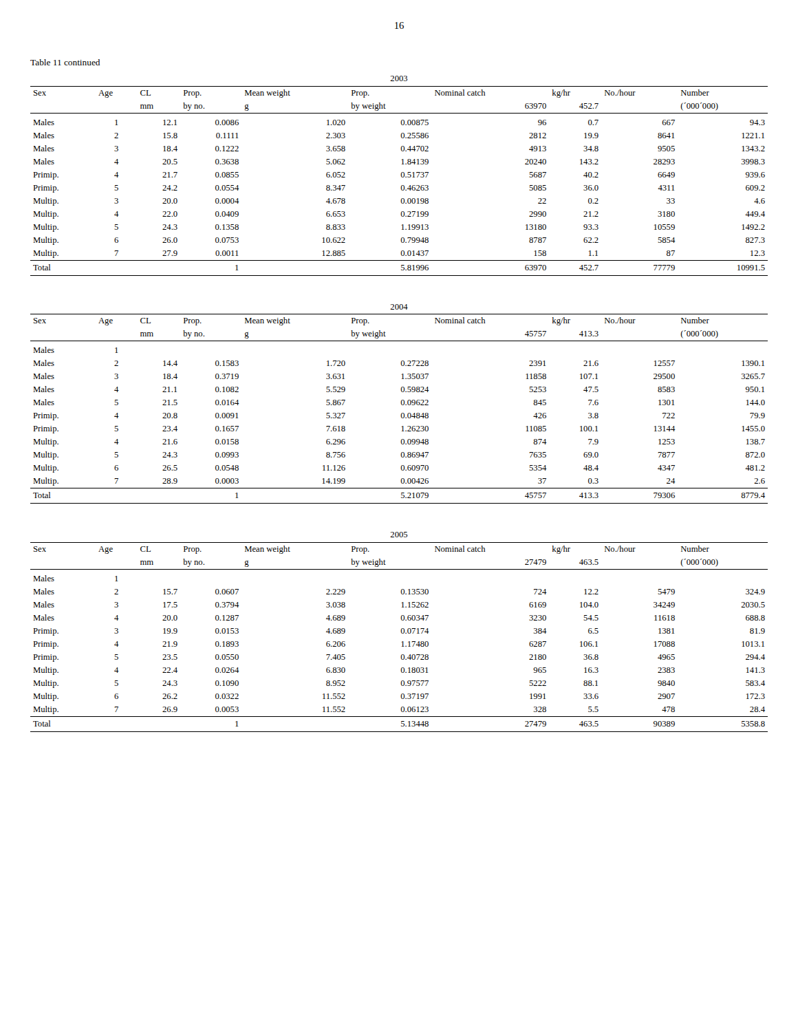16
Table 11 continued
2003
| Sex | Age | CL | Prop. | Mean weight | Prop. | Nominal catch | kg/hr | No./hour | Number |
| --- | --- | --- | --- | --- | --- | --- | --- | --- | --- |
| | | mm | by no. | g | by weight | 63970 | 452.7 | | (´000´000) |
| Males | 1 | 12.1 | 0.0086 | 1.020 | 0.00875 | 96 | 0.7 | 667 | 94.3 |
| Males | 2 | 15.8 | 0.1111 | 2.303 | 0.25586 | 2812 | 19.9 | 8641 | 1221.1 |
| Males | 3 | 18.4 | 0.1222 | 3.658 | 0.44702 | 4913 | 34.8 | 9505 | 1343.2 |
| Males | 4 | 20.5 | 0.3638 | 5.062 | 1.84139 | 20240 | 143.2 | 28293 | 3998.3 |
| Primip. | 4 | 21.7 | 0.0855 | 6.052 | 0.51737 | 5687 | 40.2 | 6649 | 939.6 |
| Primip. | 5 | 24.2 | 0.0554 | 8.347 | 0.46263 | 5085 | 36.0 | 4311 | 609.2 |
| Multip. | 3 | 20.0 | 0.0004 | 4.678 | 0.00198 | 22 | 0.2 | 33 | 4.6 |
| Multip. | 4 | 22.0 | 0.0409 | 6.653 | 0.27199 | 2990 | 21.2 | 3180 | 449.4 |
| Multip. | 5 | 24.3 | 0.1358 | 8.833 | 1.19913 | 13180 | 93.3 | 10559 | 1492.2 |
| Multip. | 6 | 26.0 | 0.0753 | 10.622 | 0.79948 | 8787 | 62.2 | 5854 | 827.3 |
| Multip. | 7 | 27.9 | 0.0011 | 12.885 | 0.01437 | 158 | 1.1 | 87 | 12.3 |
| Total | | | 1 | | 5.81996 | 63970 | 452.7 | 77779 | 10991.5 |
2004
| Sex | Age | CL | Prop. | Mean weight | Prop. | Nominal catch | kg/hr | No./hour | Number |
| --- | --- | --- | --- | --- | --- | --- | --- | --- | --- |
| | | mm | by no. | g | by weight | 45757 | 413.3 | | (´000´000) |
| Males | 1 | | | | | | | | |
| Males | 2 | 14.4 | 0.1583 | 1.720 | 0.27228 | 2391 | 21.6 | 12557 | 1390.1 |
| Males | 3 | 18.4 | 0.3719 | 3.631 | 1.35037 | 11858 | 107.1 | 29500 | 3265.7 |
| Males | 4 | 21.1 | 0.1082 | 5.529 | 0.59824 | 5253 | 47.5 | 8583 | 950.1 |
| Males | 5 | 21.5 | 0.0164 | 5.867 | 0.09622 | 845 | 7.6 | 1301 | 144.0 |
| Primip. | 4 | 20.8 | 0.0091 | 5.327 | 0.04848 | 426 | 3.8 | 722 | 79.9 |
| Primip. | 5 | 23.4 | 0.1657 | 7.618 | 1.26230 | 11085 | 100.1 | 13144 | 1455.0 |
| Multip. | 4 | 21.6 | 0.0158 | 6.296 | 0.09948 | 874 | 7.9 | 1253 | 138.7 |
| Multip. | 5 | 24.3 | 0.0993 | 8.756 | 0.86947 | 7635 | 69.0 | 7877 | 872.0 |
| Multip. | 6 | 26.5 | 0.0548 | 11.126 | 0.60970 | 5354 | 48.4 | 4347 | 481.2 |
| Multip. | 7 | 28.9 | 0.0003 | 14.199 | 0.00426 | 37 | 0.3 | 24 | 2.6 |
| Total | | | 1 | | 5.21079 | 45757 | 413.3 | 79306 | 8779.4 |
2005
| Sex | Age | CL | Prop. | Mean weight | Prop. | Nominal catch | kg/hr | No./hour | Number |
| --- | --- | --- | --- | --- | --- | --- | --- | --- | --- |
| | | mm | by no. | g | by weight | 27479 | 463.5 | | (´000´000) |
| Males | 1 | | | | | | | | |
| Males | 2 | 15.7 | 0.0607 | 2.229 | 0.13530 | 724 | 12.2 | 5479 | 324.9 |
| Males | 3 | 17.5 | 0.3794 | 3.038 | 1.15262 | 6169 | 104.0 | 34249 | 2030.5 |
| Males | 4 | 20.0 | 0.1287 | 4.689 | 0.60347 | 3230 | 54.5 | 11618 | 688.8 |
| Primip. | 3 | 19.9 | 0.0153 | 4.689 | 0.07174 | 384 | 6.5 | 1381 | 81.9 |
| Primip. | 4 | 21.9 | 0.1893 | 6.206 | 1.17480 | 6287 | 106.1 | 17088 | 1013.1 |
| Primip. | 5 | 23.5 | 0.0550 | 7.405 | 0.40728 | 2180 | 36.8 | 4965 | 294.4 |
| Multip. | 4 | 22.4 | 0.0264 | 6.830 | 0.18031 | 965 | 16.3 | 2383 | 141.3 |
| Multip. | 5 | 24.3 | 0.1090 | 8.952 | 0.97577 | 5222 | 88.1 | 9840 | 583.4 |
| Multip. | 6 | 26.2 | 0.0322 | 11.552 | 0.37197 | 1991 | 33.6 | 2907 | 172.3 |
| Multip. | 7 | 26.9 | 0.0053 | 11.552 | 0.06123 | 328 | 5.5 | 478 | 28.4 |
| Total | | | 1 | | 5.13448 | 27479 | 463.5 | 90389 | 5358.8 |